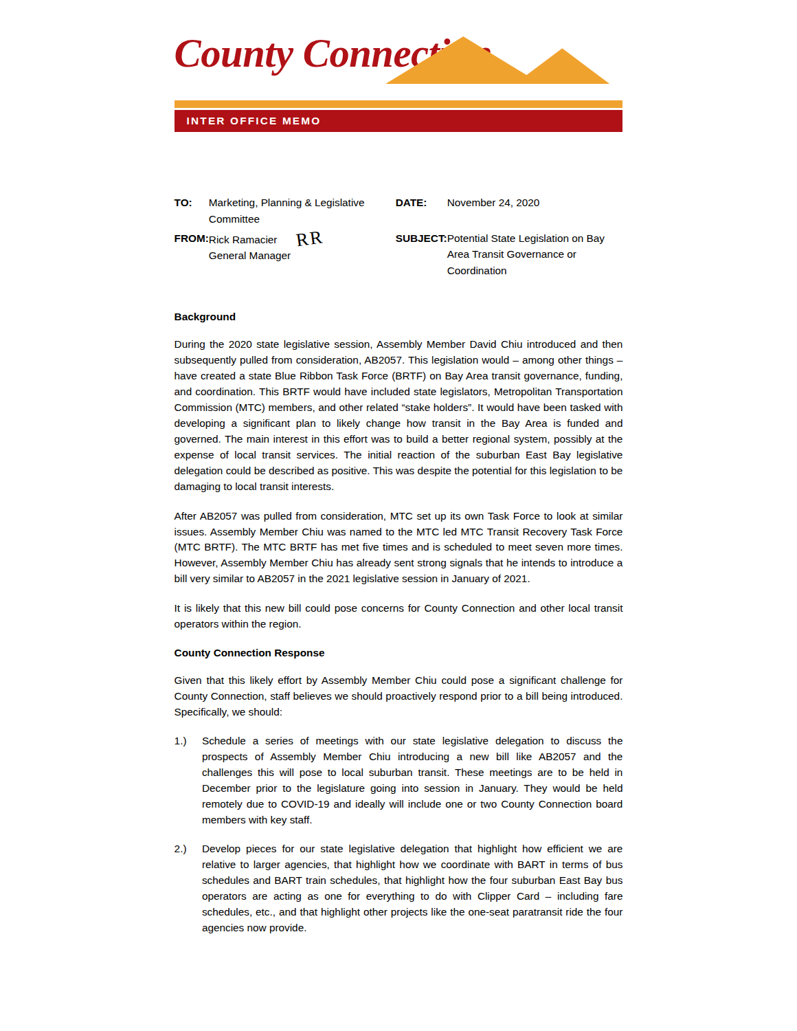County Connection
INTER OFFICE MEMO
| TO: | Marketing, Planning & Legislative Committee | DATE: | November 24, 2020 |
| FROM: | Rick Ramacier R R General Manager | SUBJECT: | Potential State Legislation on Bay Area Transit Governance or Coordination |
Background
During the 2020 state legislative session, Assembly Member David Chiu introduced and then subsequently pulled from consideration, AB2057. This legislation would – among other things – have created a state Blue Ribbon Task Force (BRTF) on Bay Area transit governance, funding, and coordination. This BRTF would have included state legislators, Metropolitan Transportation Commission (MTC) members, and other related “stake holders”. It would have been tasked with developing a significant plan to likely change how transit in the Bay Area is funded and governed. The main interest in this effort was to build a better regional system, possibly at the expense of local transit services. The initial reaction of the suburban East Bay legislative delegation could be described as positive. This was despite the potential for this legislation to be damaging to local transit interests.
After AB2057 was pulled from consideration, MTC set up its own Task Force to look at similar issues. Assembly Member Chiu was named to the MTC led MTC Transit Recovery Task Force (MTC BRTF). The MTC BRTF has met five times and is scheduled to meet seven more times. However, Assembly Member Chiu has already sent strong signals that he intends to introduce a bill very similar to AB2057 in the 2021 legislative session in January of 2021.
It is likely that this new bill could pose concerns for County Connection and other local transit operators within the region.
County Connection Response
Given that this likely effort by Assembly Member Chiu could pose a significant challenge for County Connection, staff believes we should proactively respond prior to a bill being introduced. Specifically, we should:
Schedule a series of meetings with our state legislative delegation to discuss the prospects of Assembly Member Chiu introducing a new bill like AB2057 and the challenges this will pose to local suburban transit. These meetings are to be held in December prior to the legislature going into session in January. They would be held remotely due to COVID-19 and ideally will include one or two County Connection board members with key staff.
Develop pieces for our state legislative delegation that highlight how efficient we are relative to larger agencies, that highlight how we coordinate with BART in terms of bus schedules and BART train schedules, that highlight how the four suburban East Bay bus operators are acting as one for everything to do with Clipper Card – including fare schedules, etc., and that highlight other projects like the one-seat paratransit ride the four agencies now provide.